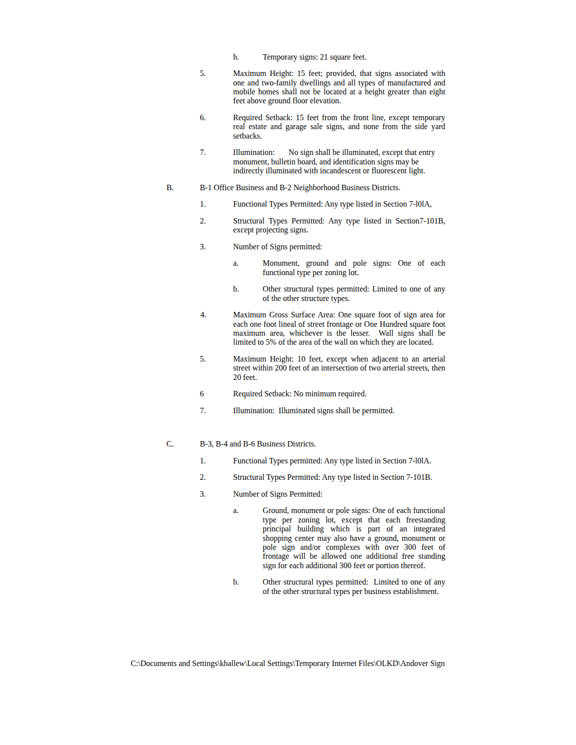h.
Temporary signs: 21 square feet.
5.
Maximum Height: 15 feet; provided, that signs associated with one and two-family dwellings and all types of manufactured and mobile homes shall not be located at a height greater than eight feet above ground floor elevation.
6.
Required Setback: 15 feet from the front line, except temporary real estate and garage sale signs, and none from the side yard setbacks.
7.
Illumination: No sign shall be illuminated, except that entry monument, bulletin board, and identification signs may be indirectly illuminated with incandescent or fluorescent light.
B.
B-1 Office Business and B-2 Neighborhood Business Districts.
1.
Functional Types Permitted: Any type listed in Section 7-l0lA,
2.
Structural Types Permitted: Any type listed in Section7-101B, except projecting signs.
3.
Number of Signs permitted:
a.
Monument, ground and pole signs: One of each functional type per zoning lot.
b.
Other structural types permitted: Limited to one of any of the other structure types.
4.
Maximum Gross Surface Area: One square foot of sign area for each one foot lineal of street frontage or One Hundred square foot maximum area, whichever is the lesser. Wall signs shall be limited to 5% of the area of the wall on which they are located.
5.
Maximum Height: 10 feet, except when adjacent to an arterial street within 200 feet of an intersection of two arterial streets, then 20 feet.
6
Required Setback: No minimum required.
7.
Illumination: Illuminated signs shall be permitted.
C.
B-3, B-4 and B-6 Business Districts.
1.
Functional Types permitted: Any type listed in Section 7-l0lA.
2.
Structural Types Permitted: Any type listed in Section 7-101B.
3.
Number of Signs Permitted:
a.
Ground, monument or pole signs: One of each functional type per zoning lot, except that each freestanding principal building which is part of an integrated shopping center may also have a ground, monument or pole sign and/or complexes with over 300 feet of frontage will be allowed one additional free standing sign for each additional 300 feet or portion thereof.
b.
Other structural types permitted: Limited to one of any of the other structural types per business establishment.
C:\Documents and Settings\kballew\Local Settings\Temporary Internet Files\OLKD\Andover Sign regulations1.doc